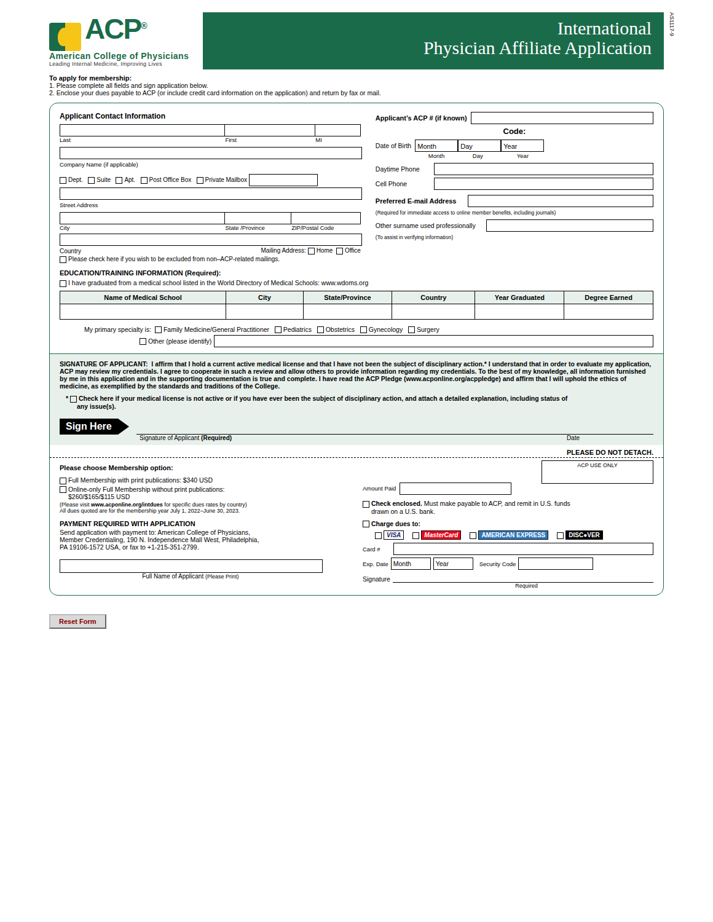ACP®
American College of Physicians
Leading Internal Medicine, Improving Lives
International
Physician Affiliate Application
AS1117-9
To apply for membership:
1. Please complete all fields and sign application below.
2. Enclose your dues payable to ACP (or include credit card information on the application) and return by fax or mail.
Applicant Contact Information
Last First MI
Company Name (if applicable)
Dept. Suite Apt. Post Office Box Private Mailbox
Street Address
City State /Province ZIP/Postal Code
Country Mailing Address: Home Office
Please check here if you wish to be excluded from non–ACP-related mailings.
Applicant’s ACP # (if known)
Code:
Date of Birth Month Day Year
Month Day Year
Daytime Phone
Cell Phone
Preferred E-mail Address
(Required for immediate access to online member benefits, including journals)
Other surname used professionally
(To assist in verifying information)
EDUCATION/TRAINING INFORMATION (Required):
I have graduated from a medical school listed in the World Directory of Medical Schools: www.wdoms.org
| Name of Medical School | City | State/Province | Country | Year Graduated | Degree Earned |
| --- | --- | --- | --- | --- | --- |
My primary specialty is: Family Medicine/General Practitioner Pediatrics Obstetrics Gynecology Surgery
Other (please identify)
SIGNATURE OF APPLICANT: I affirm that I hold a current active medical license and that I have not been the subject of disciplinary action.* I understand that in order to evaluate my application, ACP may review my credentials. I agree to cooperate in such a review and allow others to provide information regarding my credentials. To the best of my knowledge, all information furnished by me in this application and in the supporting documentation is true and complete. I have read the ACP Pledge (www.acponline.org/acppledge) and affirm that I will uphold the ethics of medicine, as exemplified by the standards and traditions of the College.
* Check here if your medical license is not active or if you have ever been the subject of disciplinary action, and attach a detailed explanation, including status of
any issue(s).
Sign Here
Signature of Applicant (Required) Date
PLEASE DO NOT DETACH.
Please choose Membership option:
Full Membership with print publications: $340 USD
Online-only Full Membership without print publications:
$260/$165/$115 USD
(Please visit www.acponline.org/intdues for specific dues rates by country)
All dues quoted are for the membership year July 1, 2022–June 30, 2023.
PAYMENT REQUIRED WITH APPLICATION
Send application with payment to: American College of Physicians,
Member Credentialing, 190 N. Independence Mall West, Philadelphia,
PA 19106-1572 USA, or fax to +1-215-351-2799.
Full Name of Applicant (Please Print)
ACP USE ONLY
Amount Paid
Check enclosed. Must make payable to ACP, and remit in U.S. funds
drawn on a U.S. bank.
Charge dues to:
VISA MasterCard AMERICAN EXPRESS DISC●VER
Card #
Exp. Date Month Year Security Code
Signature
Required
Reset Form